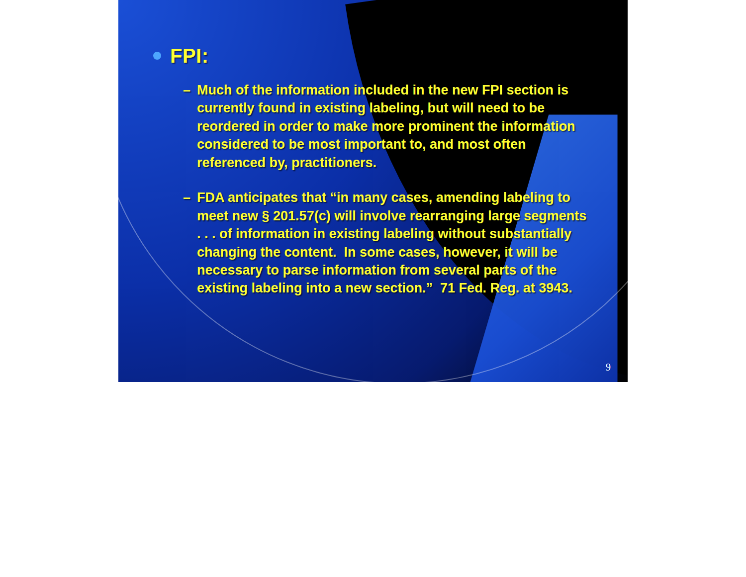FPI:
Much of the information included in the new FPI section is currently found in existing labeling, but will need to be reordered in order to make more prominent the information considered to be most important to, and most often referenced by, practitioners.
FDA anticipates that “in many cases, amending labeling to meet new § 201.57(c) will involve rearranging large segments . . . of information in existing labeling without substantially changing the content. In some cases, however, it will be necessary to parse information from several parts of the existing labeling into a new section.” 71 Fed. Reg. at 3943.
9